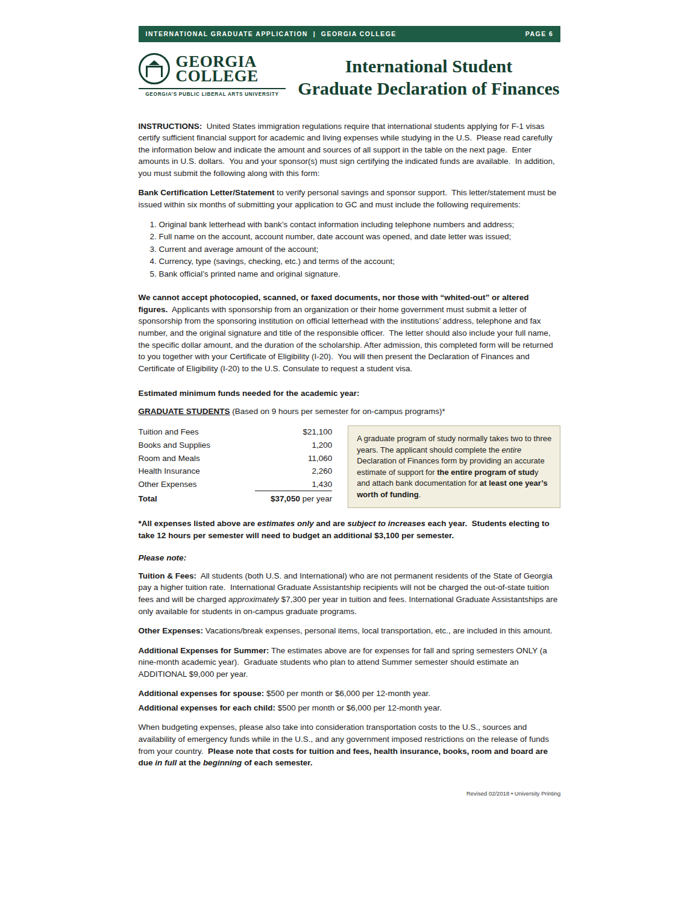International Graduate Application | Georgia College Page 6
GEORGIA
COLLEGE
Georgia’s Public Liberal Arts University
International Student
Graduate Declaration of Finances
INSTRUCTIONS: United States immigration regulations require that international students applying for F-1 visas certify sufficient financial support for academic and living expenses while studying in the U.S. Please read carefully the information below and indicate the amount and sources of all support in the table on the next page. Enter amounts in U.S. dollars. You and your sponsor(s) must sign certifying the indicated funds are available. In addition, you must submit the following along with this form:
Bank Certification Letter/Statement to verify personal savings and sponsor support. This letter/statement must be issued within six months of submitting your application to GC and must include the following requirements:
Original bank letterhead with bank’s contact information including telephone numbers and address;
Full name on the account, account number, date account was opened, and date letter was issued;
Current and average amount of the account;
Currency, type (savings, checking, etc.) and terms of the account;
Bank official’s printed name and original signature.
We cannot accept photocopied, scanned, or faxed documents, nor those with “whited-out” or altered figures. Applicants with sponsorship from an organization or their home government must submit a letter of sponsorship from the sponsoring institution on official letterhead with the institutions’ address, telephone and fax number, and the original signature and title of the responsible officer. The letter should also include your full name, the specific dollar amount, and the duration of the scholarship. After admission, this completed form will be returned to you together with your Certificate of Eligibility (I-20). You will then present the Declaration of Finances and Certificate of Eligibility (I-20) to the U.S. Consulate to request a student visa.
Estimated minimum funds needed for the academic year:
GRADUATE STUDENTS (Based on 9 hours per semester for on-campus programs)*
| Tuition and Fees | $21,100 |
| Books and Supplies | 1,200 |
| Room and Meals | 11,060 |
| Health Insurance | 2,260 |
| Other Expenses | 1,430 |
| Total | $37,050 per year |
A graduate program of study normally takes two to three years. The applicant should complete the entire Declaration of Finances form by providing an accurate estimate of support for the entire program of study and attach bank documentation for at least one year’s worth of funding.
*All expenses listed above are estimates only and are subject to increases each year. Students electing to take 12 hours per semester will need to budget an additional $3,100 per semester.
Please note:
Tuition & Fees: All students (both U.S. and International) who are not permanent residents of the State of Georgia pay a higher tuition rate. International Graduate Assistantship recipients will not be charged the out-of-state tuition fees and will be charged approximately $7,300 per year in tuition and fees. International Graduate Assistantships are only available for students in on-campus graduate programs.
Other Expenses: Vacations/break expenses, personal items, local transportation, etc., are included in this amount.
Additional Expenses for Summer: The estimates above are for expenses for fall and spring semesters ONLY (a nine-month academic year). Graduate students who plan to attend Summer semester should estimate an ADDITIONAL $9,000 per year.
Additional expenses for spouse: $500 per month or $6,000 per 12-month year.
Additional expenses for each child: $500 per month or $6,000 per 12-month year.
When budgeting expenses, please also take into consideration transportation costs to the U.S., sources and availability of emergency funds while in the U.S., and any government imposed restrictions on the release of funds from your country. Please note that costs for tuition and fees, health insurance, books, room and board are due in full at the beginning of each semester.
Revised 02/2018 • University Printing